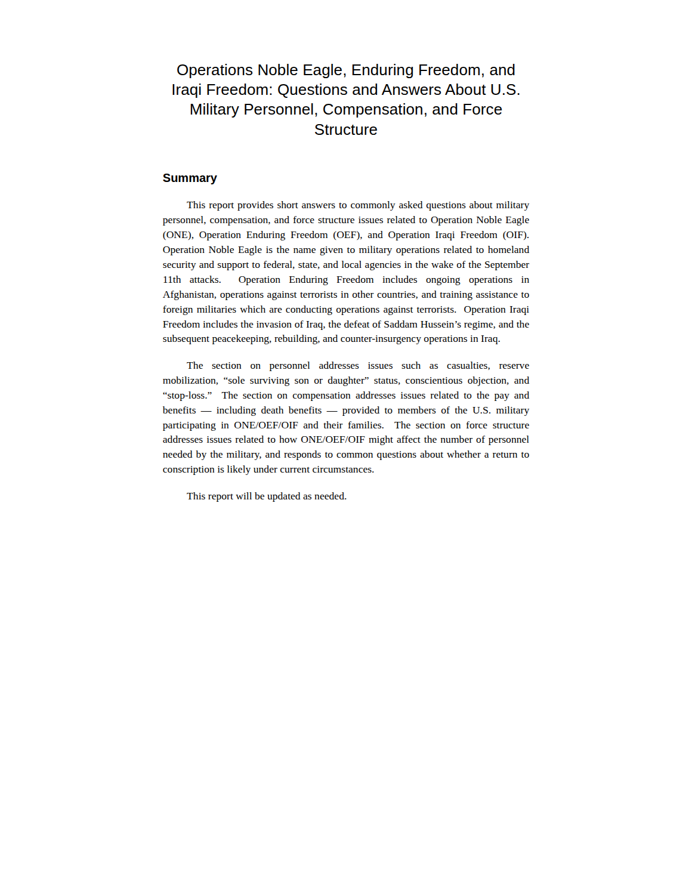Operations Noble Eagle, Enduring Freedom, and Iraqi Freedom: Questions and Answers About U.S. Military Personnel, Compensation, and Force Structure
Summary
This report provides short answers to commonly asked questions about military personnel, compensation, and force structure issues related to Operation Noble Eagle (ONE), Operation Enduring Freedom (OEF), and Operation Iraqi Freedom (OIF). Operation Noble Eagle is the name given to military operations related to homeland security and support to federal, state, and local agencies in the wake of the September 11th attacks. Operation Enduring Freedom includes ongoing operations in Afghanistan, operations against terrorists in other countries, and training assistance to foreign militaries which are conducting operations against terrorists. Operation Iraqi Freedom includes the invasion of Iraq, the defeat of Saddam Hussein’s regime, and the subsequent peacekeeping, rebuilding, and counter-insurgency operations in Iraq.
The section on personnel addresses issues such as casualties, reserve mobilization, “sole surviving son or daughter” status, conscientious objection, and “stop-loss.” The section on compensation addresses issues related to the pay and benefits — including death benefits — provided to members of the U.S. military participating in ONE/OEF/OIF and their families. The section on force structure addresses issues related to how ONE/OEF/OIF might affect the number of personnel needed by the military, and responds to common questions about whether a return to conscription is likely under current circumstances.
This report will be updated as needed.